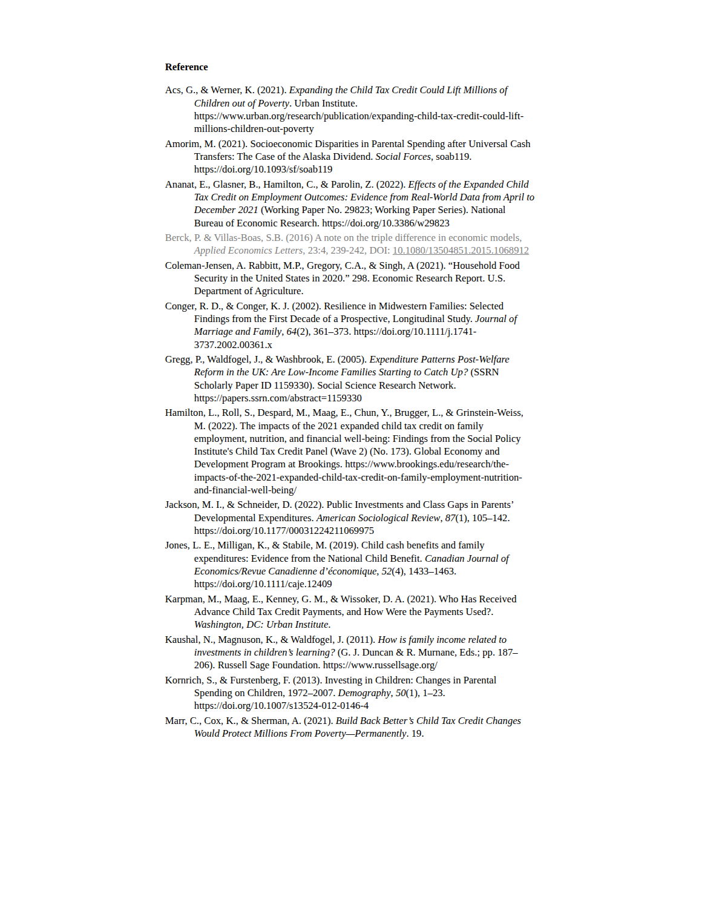Reference
Acs, G., & Werner, K. (2021). Expanding the Child Tax Credit Could Lift Millions of Children out of Poverty. Urban Institute. https://www.urban.org/research/publication/expanding-child-tax-credit-could-lift-millions-children-out-poverty
Amorim, M. (2021). Socioeconomic Disparities in Parental Spending after Universal Cash Transfers: The Case of the Alaska Dividend. Social Forces, soab119. https://doi.org/10.1093/sf/soab119
Ananat, E., Glasner, B., Hamilton, C., & Parolin, Z. (2022). Effects of the Expanded Child Tax Credit on Employment Outcomes: Evidence from Real-World Data from April to December 2021 (Working Paper No. 29823; Working Paper Series). National Bureau of Economic Research. https://doi.org/10.3386/w29823
Berck, P. & Villas-Boas, S.B. (2016) A note on the triple difference in economic models, Applied Economics Letters, 23:4, 239-242, DOI: 10.1080/13504851.2015.1068912
Coleman-Jensen, A. Rabbitt, M.P., Gregory, C.A., & Singh, A (2021). “Household Food Security in the United States in 2020.” 298. Economic Research Report. U.S. Department of Agriculture.
Conger, R. D., & Conger, K. J. (2002). Resilience in Midwestern Families: Selected Findings from the First Decade of a Prospective, Longitudinal Study. Journal of Marriage and Family, 64(2), 361–373. https://doi.org/10.1111/j.1741-3737.2002.00361.x
Gregg, P., Waldfogel, J., & Washbrook, E. (2005). Expenditure Patterns Post-Welfare Reform in the UK: Are Low-Income Families Starting to Catch Up? (SSRN Scholarly Paper ID 1159330). Social Science Research Network. https://papers.ssrn.com/abstract=1159330
Hamilton, L., Roll, S., Despard, M., Maag, E., Chun, Y., Brugger, L., & Grinstein-Weiss, M. (2022). The impacts of the 2021 expanded child tax credit on family employment, nutrition, and financial well-being: Findings from the Social Policy Institute's Child Tax Credit Panel (Wave 2) (No. 173). Global Economy and Development Program at Brookings. https://www.brookings.edu/research/the-impacts-of-the-2021-expanded-child-tax-credit-on-family-employment-nutrition-and-financial-well-being/
Jackson, M. I., & Schneider, D. (2022). Public Investments and Class Gaps in Parents’ Developmental Expenditures. American Sociological Review, 87(1), 105–142. https://doi.org/10.1177/00031224211069975
Jones, L. E., Milligan, K., & Stabile, M. (2019). Child cash benefits and family expenditures: Evidence from the National Child Benefit. Canadian Journal of Economics/Revue Canadienne d’économique, 52(4), 1433–1463. https://doi.org/10.1111/caje.12409
Karpman, M., Maag, E., Kenney, G. M., & Wissoker, D. A. (2021). Who Has Received Advance Child Tax Credit Payments, and How Were the Payments Used?. Washington, DC: Urban Institute.
Kaushal, N., Magnuson, K., & Waldfogel, J. (2011). How is family income related to investments in children’s learning? (G. J. Duncan & R. Murnane, Eds.; pp. 187–206). Russell Sage Foundation. https://www.russellsage.org/
Kornrich, S., & Furstenberg, F. (2013). Investing in Children: Changes in Parental Spending on Children, 1972–2007. Demography, 50(1), 1–23. https://doi.org/10.1007/s13524-012-0146-4
Marr, C., Cox, K., & Sherman, A. (2021). Build Back Better’s Child Tax Credit Changes Would Protect Millions From Poverty—Permanently. 19.